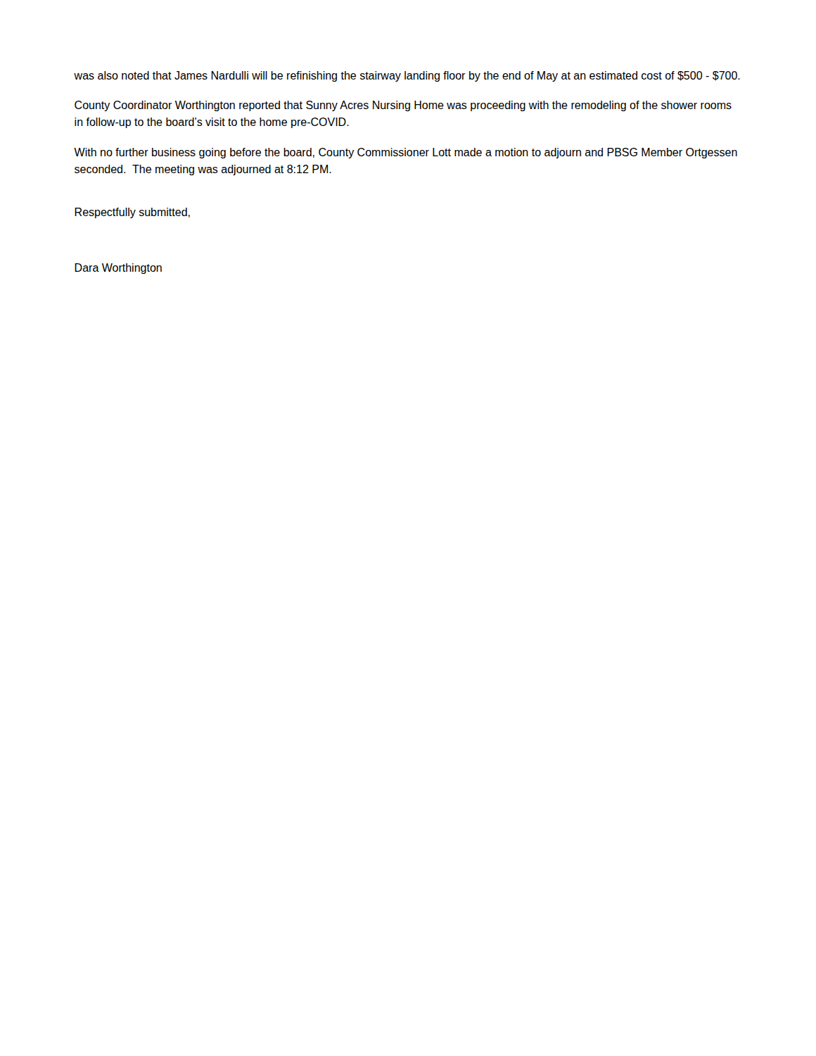was also noted that James Nardulli will be refinishing the stairway landing floor by the end of May at an estimated cost of $500 - $700.
County Coordinator Worthington reported that Sunny Acres Nursing Home was proceeding with the remodeling of the shower rooms in follow-up to the board’s visit to the home pre-COVID.
With no further business going before the board, County Commissioner Lott made a motion to adjourn and PBSG Member Ortgessen seconded. The meeting was adjourned at 8:12 PM.
Respectfully submitted,
Dara Worthington